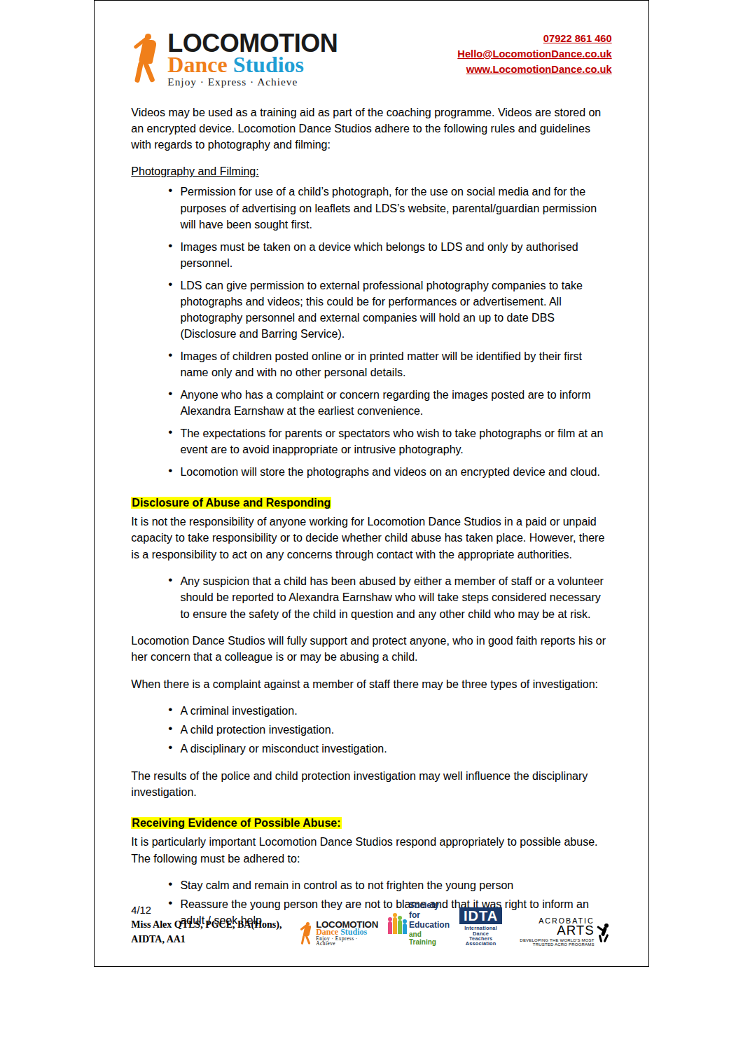LOCOMOTION Dance Studios Enjoy · Express · Achieve
07922 861 460
Hello@LocomotionDance.co.uk
www.LocomotionDance.co.uk
Videos may be used as a training aid as part of the coaching programme. Videos are stored on an encrypted device. Locomotion Dance Studios adhere to the following rules and guidelines with regards to photography and filming:
Photography and Filming:
Permission for use of a child’s photograph, for the use on social media and for the purposes of advertising on leaflets and LDS’s website, parental/guardian permission will have been sought first.
Images must be taken on a device which belongs to LDS and only by authorised personnel.
LDS can give permission to external professional photography companies to take photographs and videos; this could be for performances or advertisement. All photography personnel and external companies will hold an up to date DBS (Disclosure and Barring Service).
Images of children posted online or in printed matter will be identified by their first name only and with no other personal details.
Anyone who has a complaint or concern regarding the images posted are to inform Alexandra Earnshaw at the earliest convenience.
The expectations for parents or spectators who wish to take photographs or film at an event are to avoid inappropriate or intrusive photography.
Locomotion will store the photographs and videos on an encrypted device and cloud.
Disclosure of Abuse and Responding
It is not the responsibility of anyone working for Locomotion Dance Studios in a paid or unpaid capacity to take responsibility or to decide whether child abuse has taken place. However, there is a responsibility to act on any concerns through contact with the appropriate authorities.
Any suspicion that a child has been abused by either a member of staff or a volunteer should be reported to Alexandra Earnshaw who will take steps considered necessary to ensure the safety of the child in question and any other child who may be at risk.
Locomotion Dance Studios will fully support and protect anyone, who in good faith reports his or her concern that a colleague is or may be abusing a child.
When there is a complaint against a member of staff there may be three types of investigation:
A criminal investigation.
A child protection investigation.
A disciplinary or misconduct investigation.
The results of the police and child protection investigation may well influence the disciplinary investigation.
Receiving Evidence of Possible Abuse:
It is particularly important Locomotion Dance Studios respond appropriately to possible abuse.
The following must be adhered to:
Stay calm and remain in control as to not frighten the young person
Reassure the young person they are not to blame and that it was right to inform an adult / seek help
4/12 Miss Alex QTLS, PGCE, BA(Hons), AIDTA, AA1
LOCOMOTION Dance Studios Enjoy · Express · Achieve
Society for
Education
and Training
IDTA
International Dance
Teachers Association
ACROBATIC ARTS DEVELOPING THE WORLD’S MOST TRUSTED ACRO PROGRAMS